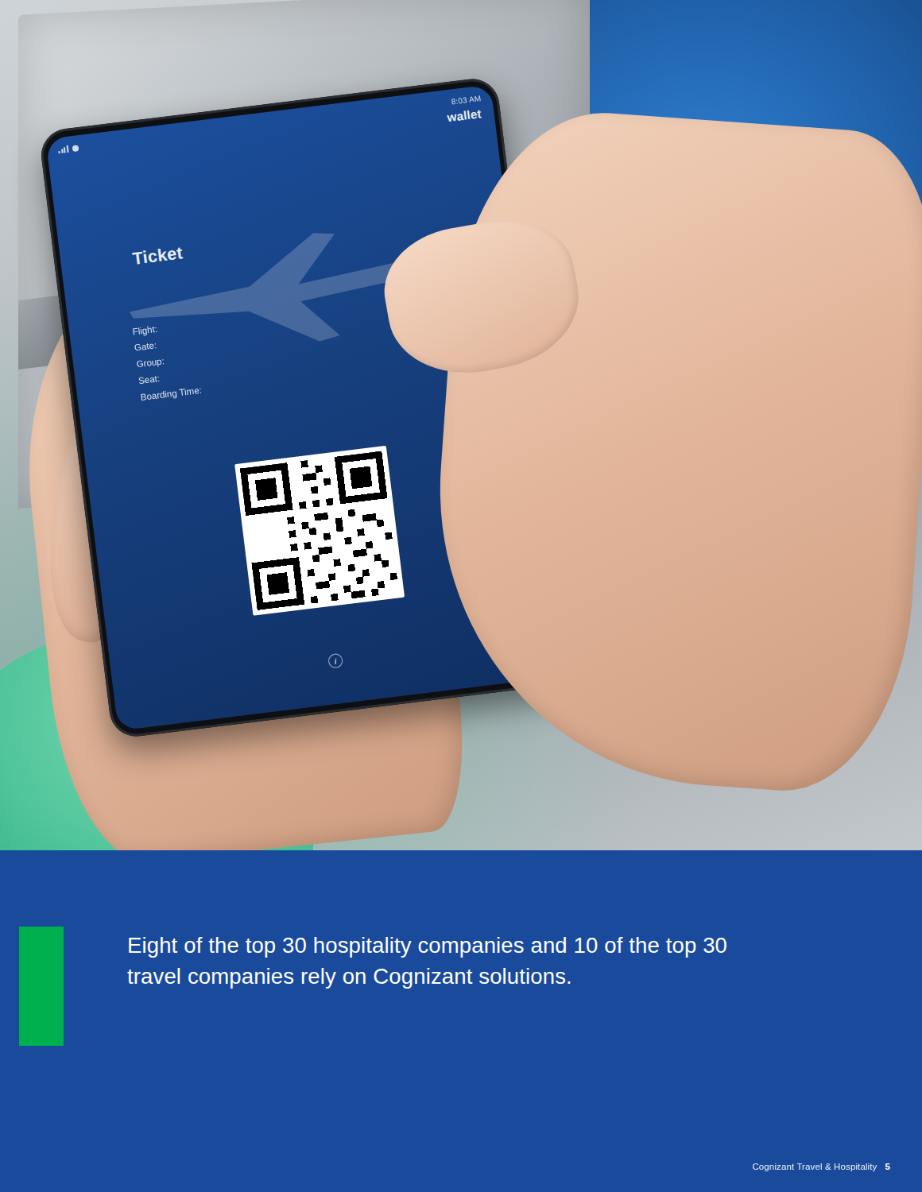8:03 AM
wallet
Ticket
Flight: 0001 Gate: D27 Group: 2 Seat: Boarding Time: 9:30
i
Eight of the top 30 hospitality companies and 10 of the top 30 travel companies rely on Cognizant solutions.
Cognizant Travel & Hospitality 5